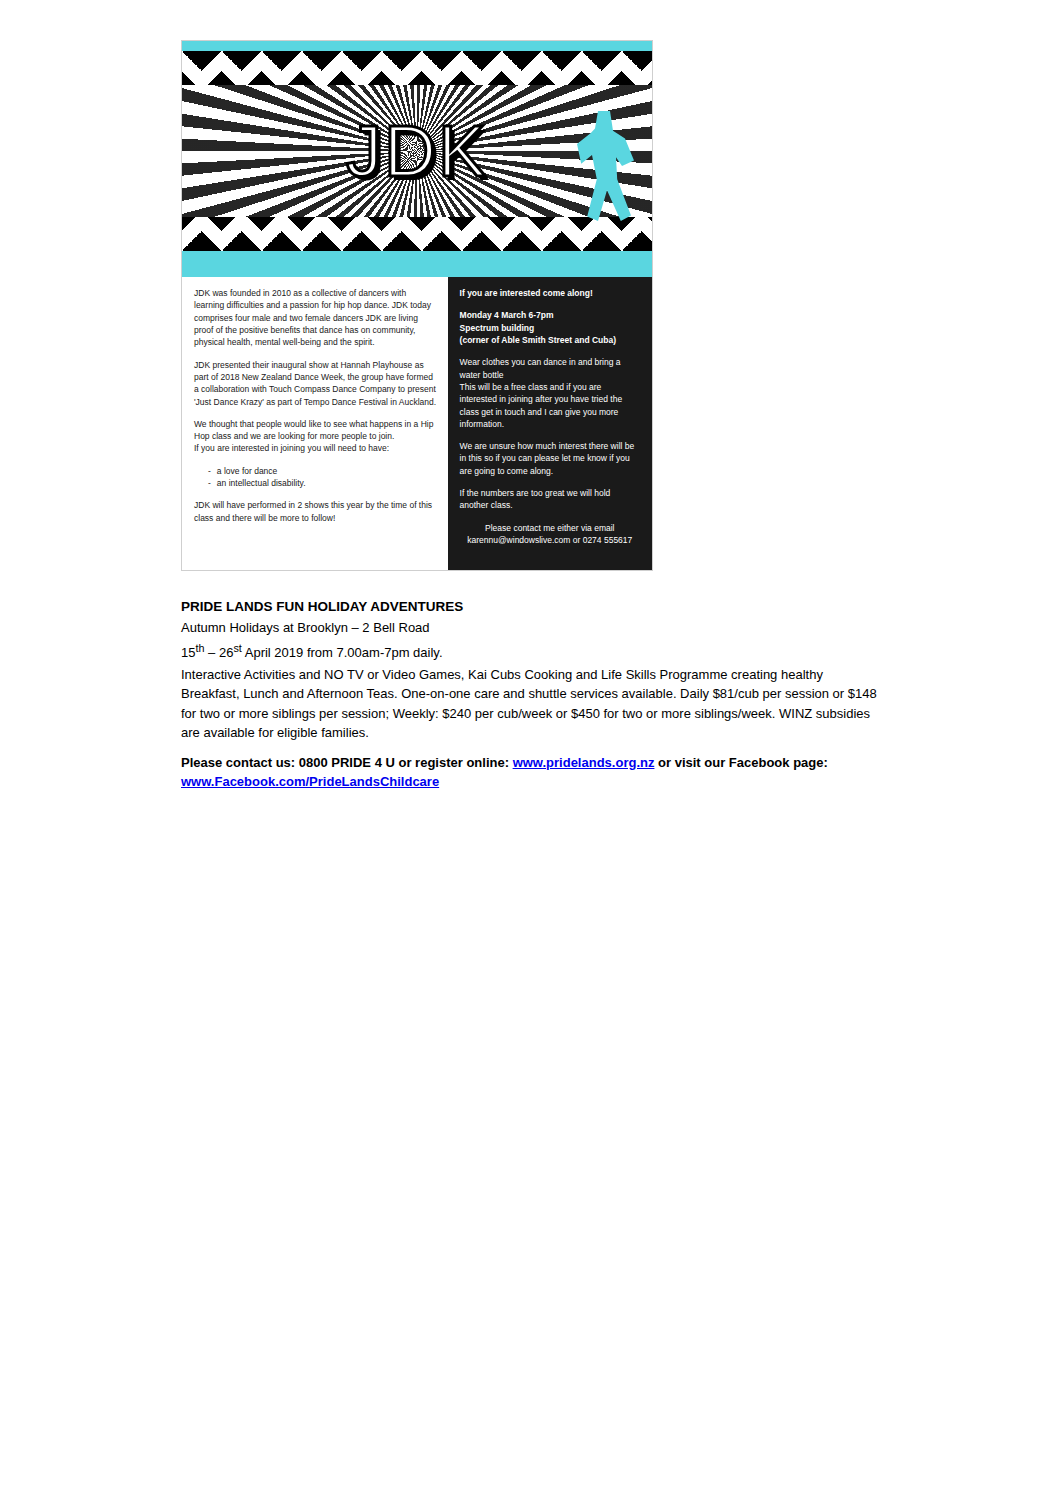JDK
JDK was founded in 2010 as a collective of dancers with learning difficulties and a passion for hip hop dance. JDK today comprises four male and two female dancers JDK are living proof of the positive benefits that dance has on community, physical health, mental well-being and the spirit.
JDK presented their inaugural show at Hannah Playhouse as part of 2018 New Zealand Dance Week, the group have formed a collaboration with Touch Compass Dance Company to present 'Just Dance Krazy' as part of Tempo Dance Festival in Auckland.
We thought that people would like to see what happens in a Hip Hop class and we are looking for more people to join.
If you are interested in joining you will need to have:
a love for dance
an intellectual disability.
JDK will have performed in 2 shows this year by the time of this class and there will be more to follow!
If you are interested come along!
Monday 4 March 6-7pm
Spectrum building
(corner of Able Smith Street and Cuba)
Wear clothes you can dance in and bring a water bottle
This will be a free class and if you are interested in joining after you have tried the class get in touch and I can give you more information.
We are unsure how much interest there will be in this so if you can please let me know if you are going to come along.
If the numbers are too great we will hold another class.
Please contact me either via email karennu@windowslive.com or 0274 555617
PRIDE LANDS FUN HOLIDAY ADVENTURES
Autumn Holidays at Brooklyn – 2 Bell Road
15th – 26st April 2019 from 7.00am-7pm daily.
Interactive Activities and NO TV or Video Games, Kai Cubs Cooking and Life Skills Programme creating healthy Breakfast, Lunch and Afternoon Teas. One-on-one care and shuttle services available. Daily $81/cub per session or $148 for two or more siblings per session; Weekly: $240 per cub/week or $450 for two or more siblings/week. WINZ subsidies are available for eligible families.
Please contact us: 0800 PRIDE 4 U or register online: www.pridelands.org.nz or visit our Facebook page: www.Facebook.com/PrideLandsChildcare